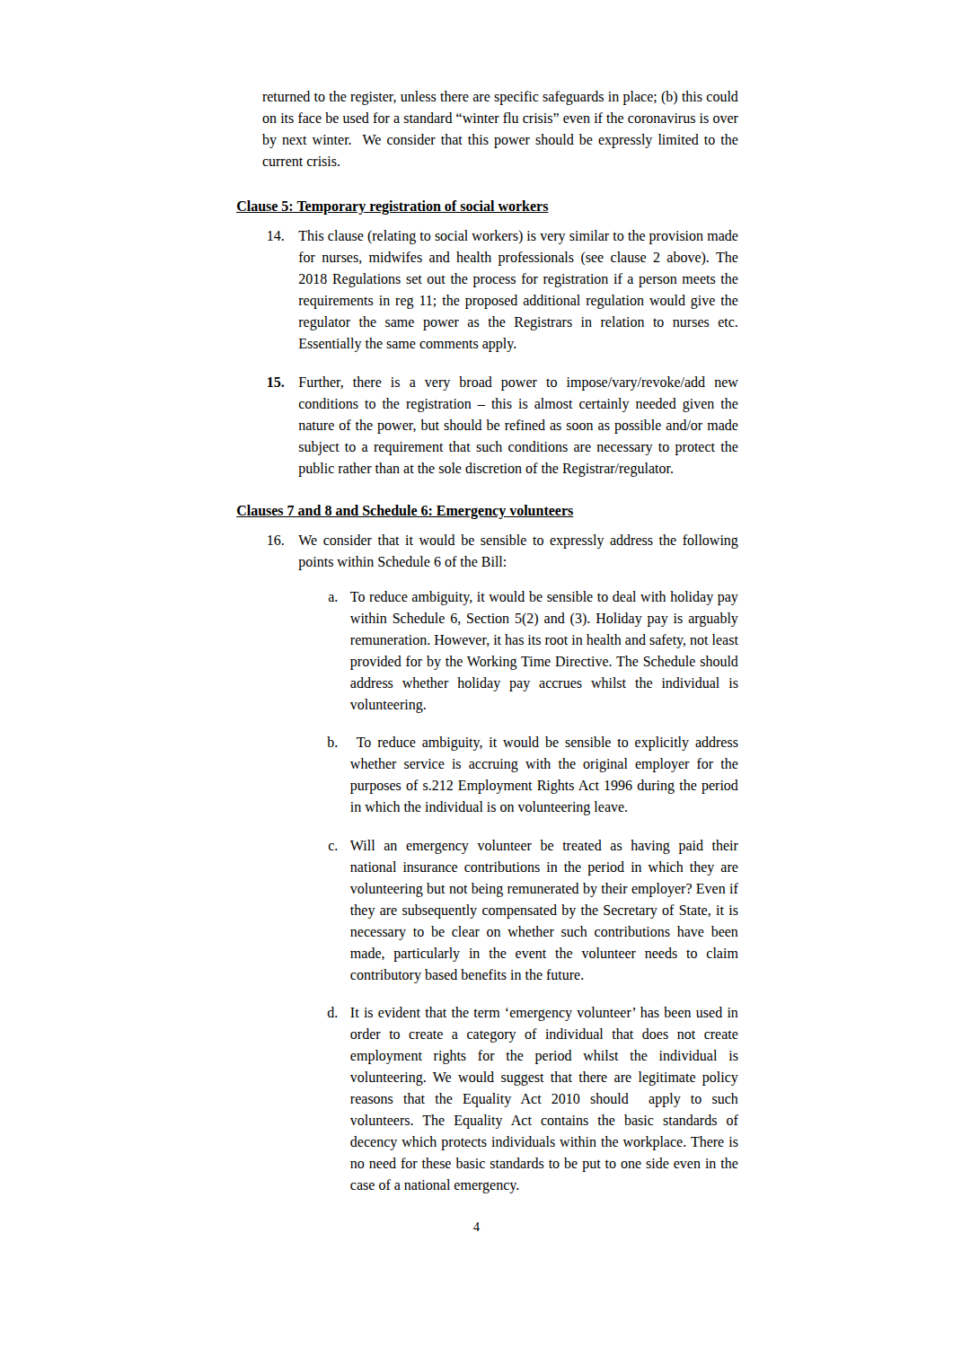returned to the register, unless there are specific safeguards in place; (b) this could on its face be used for a standard “winter flu crisis” even if the coronavirus is over by next winter. We consider that this power should be expressly limited to the current crisis.
Clause 5: Temporary registration of social workers
This clause (relating to social workers) is very similar to the provision made for nurses, midwifes and health professionals (see clause 2 above). The 2018 Regulations set out the process for registration if a person meets the requirements in reg 11; the proposed additional regulation would give the regulator the same power as the Registrars in relation to nurses etc. Essentially the same comments apply.
Further, there is a very broad power to impose/vary/revoke/add new conditions to the registration – this is almost certainly needed given the nature of the power, but should be refined as soon as possible and/or made subject to a requirement that such conditions are necessary to protect the public rather than at the sole discretion of the Registrar/regulator.
Clauses 7 and 8 and Schedule 6: Emergency volunteers
We consider that it would be sensible to expressly address the following points within Schedule 6 of the Bill:
To reduce ambiguity, it would be sensible to deal with holiday pay within Schedule 6, Section 5(2) and (3). Holiday pay is arguably remuneration. However, it has its root in health and safety, not least provided for by the Working Time Directive. The Schedule should address whether holiday pay accrues whilst the individual is volunteering.
To reduce ambiguity, it would be sensible to explicitly address whether service is accruing with the original employer for the purposes of s.212 Employment Rights Act 1996 during the period in which the individual is on volunteering leave.
Will an emergency volunteer be treated as having paid their national insurance contributions in the period in which they are volunteering but not being remunerated by their employer? Even if they are subsequently compensated by the Secretary of State, it is necessary to be clear on whether such contributions have been made, particularly in the event the volunteer needs to claim contributory based benefits in the future.
It is evident that the term ‘emergency volunteer’ has been used in order to create a category of individual that does not create employment rights for the period whilst the individual is volunteering. We would suggest that there are legitimate policy reasons that the Equality Act 2010 should apply to such volunteers. The Equality Act contains the basic standards of decency which protects individuals within the workplace. There is no need for these basic standards to be put to one side even in the case of a national emergency.
4